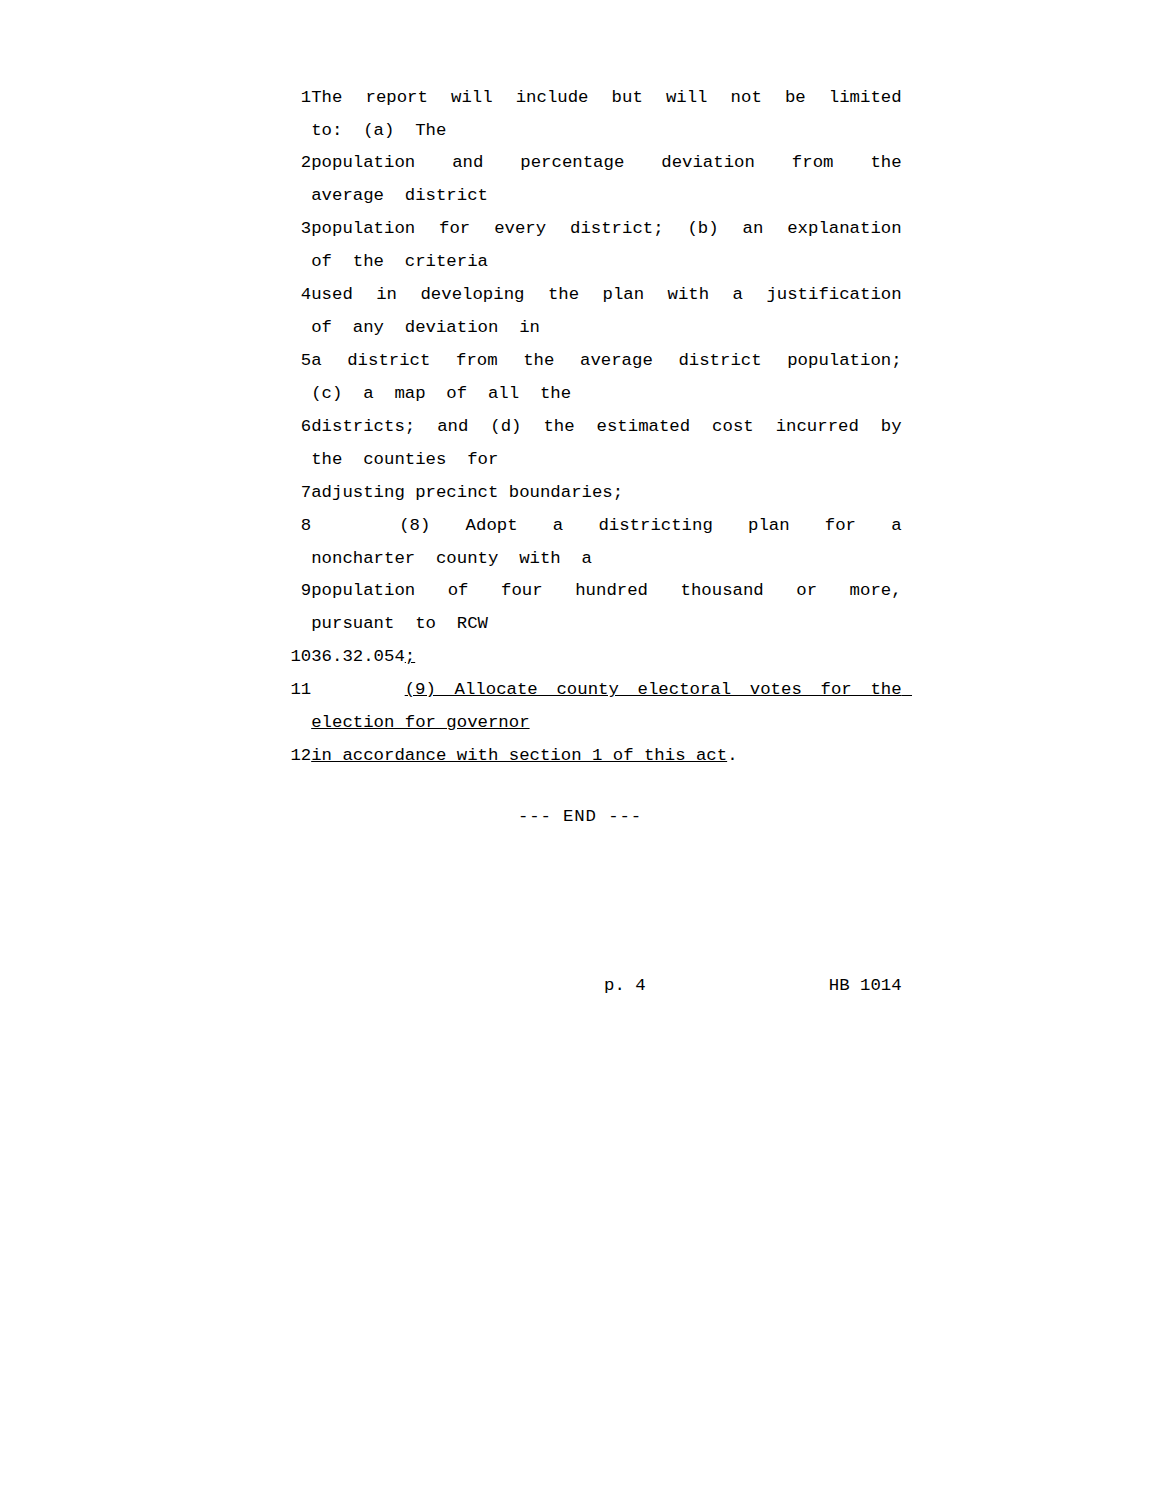| 1 | The report will include but will not be limited to: (a) The |
| 2 | population and percentage deviation from the average district |
| 3 | population for every district; (b) an explanation of the criteria |
| 4 | used in developing the plan with a justification of any deviation in |
| 5 | a district from the average district population; (c) a map of all the |
| 6 | districts; and (d) the estimated cost incurred by the counties for |
| 7 | adjusting precinct boundaries; |
| 8 | (8) Adopt a districting plan for a noncharter county with a |
| 9 | population of four hundred thousand or more, pursuant to RCW |
| 10 | 36.32.054 ; |
| 11 | (9) Allocate county electoral votes for the election for governor |
| 12 | in accordance with section 1 of this act . |
--- END ---
p. 4 HB 1014